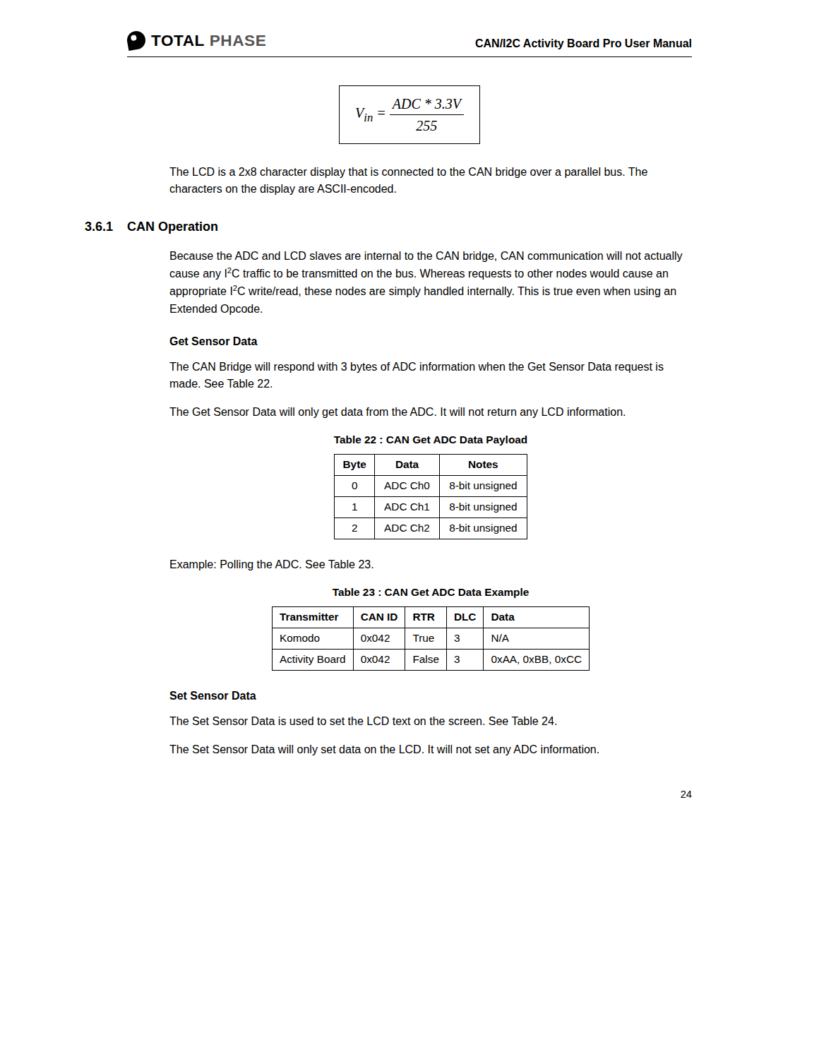TOTAL PHASE
CAN/I2C Activity Board Pro User Manual
Vin = ADC * 3.3V 255
The LCD is a 2x8 character display that is connected to the CAN bridge over a parallel bus. The characters on the display are ASCII-encoded.
3.6.1 CAN Operation
Because the ADC and LCD slaves are internal to the CAN bridge, CAN communication will not actually cause any I2C traffic to be transmitted on the bus. Whereas requests to other nodes would cause an appropriate I2C write/read, these nodes are simply handled internally. This is true even when using an Extended Opcode.
Get Sensor Data
The CAN Bridge will respond with 3 bytes of ADC information when the Get Sensor Data request is made. See Table 22.
The Get Sensor Data will only get data from the ADC. It will not return any LCD information.
Table 22 : CAN Get ADC Data Payload
| Byte | Data | Notes |
| --- | --- | --- |
| 0 | ADC Ch0 | 8-bit unsigned |
| 1 | ADC Ch1 | 8-bit unsigned |
| 2 | ADC Ch2 | 8-bit unsigned |
Example: Polling the ADC. See Table 23.
Table 23 : CAN Get ADC Data Example
| Transmitter | CAN ID | RTR | DLC | Data |
| --- | --- | --- | --- | --- |
| Komodo | 0x042 | True | 3 | N/A |
| Activity Board | 0x042 | False | 3 | 0xAA, 0xBB, 0xCC |
Set Sensor Data
The Set Sensor Data is used to set the LCD text on the screen. See Table 24.
The Set Sensor Data will only set data on the LCD. It will not set any ADC information.
24